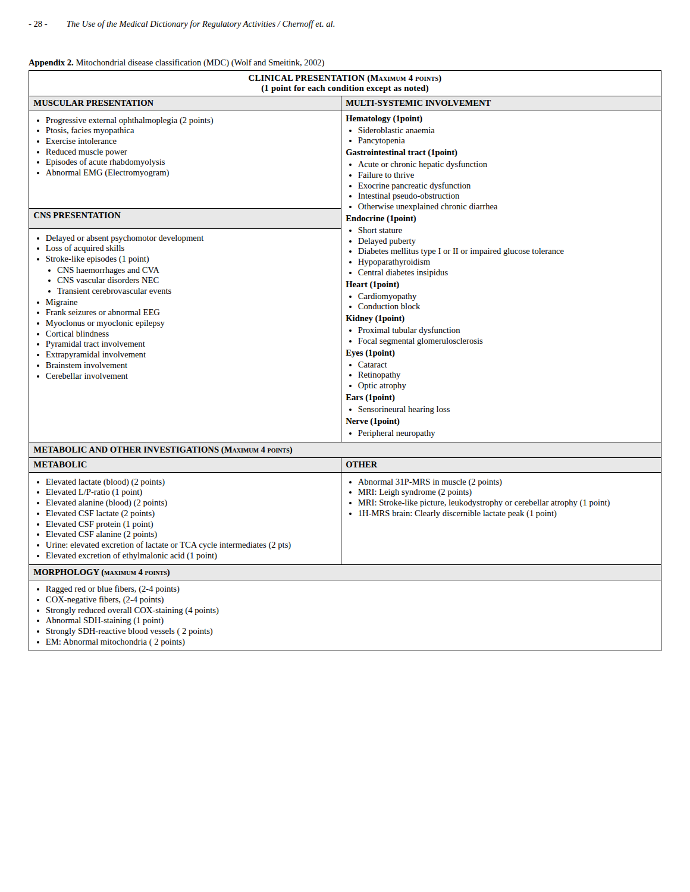- 28 - The Use of the Medical Dictionary for Regulatory Activities / Chernoff et. al.
Appendix 2. Mitochondrial disease classification (MDC) (Wolf and Smeitink, 2002)
| CLINICAL PRESENTATION (Maximum 4 points) (1 point for each condition except as noted) |
| MUSCULAR PRESENTATION | MULTI-SYSTEMIC INVOLVEMENT |
| Progressive external ophthalmoplegia (2 points) Ptosis, facies myopathica Exercise intolerance Reduced muscle power Episodes of acute rhabdomyolysis Abnormal EMG (Electromyogram) | Hematology (1point) Sideroblastic anaemia Pancytopenia Gastrointestinal tract (1point) Acute or chronic hepatic dysfunction Failure to thrive Exocrine pancreatic dysfunction Intestinal pseudo-obstruction Otherwise unexplained chronic diarrhea Endocrine (1point) Short stature Delayed puberty Diabetes mellitus type I or II or impaired glucose tolerance Hypoparathyroidism Central diabetes insipidus Heart (1point) Cardiomyopathy Conduction block Kidney (1point) Proximal tubular dysfunction Focal segmental glomerulosclerosis Eyes (1point) Cataract Retinopathy Optic atrophy Ears (1point) Sensorineural hearing loss Nerve (1point) Peripheral neuropathy |
| CNS PRESENTATION |
| Delayed or absent psychomotor development Loss of acquired skills Stroke-like episodes (1 point) CNS haemorrhages and CVA CNS vascular disorders NEC Transient cerebrovascular events Migraine Frank seizures or abnormal EEG Myoclonus or myoclonic epilepsy Cortical blindness Pyramidal tract involvement Extrapyramidal involvement Brainstem involvement Cerebellar involvement |
| METABOLIC AND OTHER INVESTIGATIONS (Maximum 4 points) |
| METABOLIC | OTHER |
| Elevated lactate (blood) (2 points) Elevated L/P-ratio (1 point) Elevated alanine (blood) (2 points) Elevated CSF lactate (2 points) Elevated CSF protein (1 point) Elevated CSF alanine (2 points) Urine: elevated excretion of lactate or TCA cycle intermediates (2 pts) Elevated excretion of ethylmalonic acid (1 point) | Abnormal 31P-MRS in muscle (2 points) MRI: Leigh syndrome (2 points) MRI: Stroke-like picture, leukodystrophy or cerebellar atrophy (1 point) 1H-MRS brain: Clearly discernible lactate peak (1 point) |
| MORPHOLOGY (maximum 4 points) |
| Ragged red or blue fibers, (2-4 points) COX-negative fibers, (2-4 points) Strongly reduced overall COX-staining (4 points) Abnormal SDH-staining (1 point) Strongly SDH-reactive blood vessels ( 2 points) EM: Abnormal mitochondria ( 2 points) |